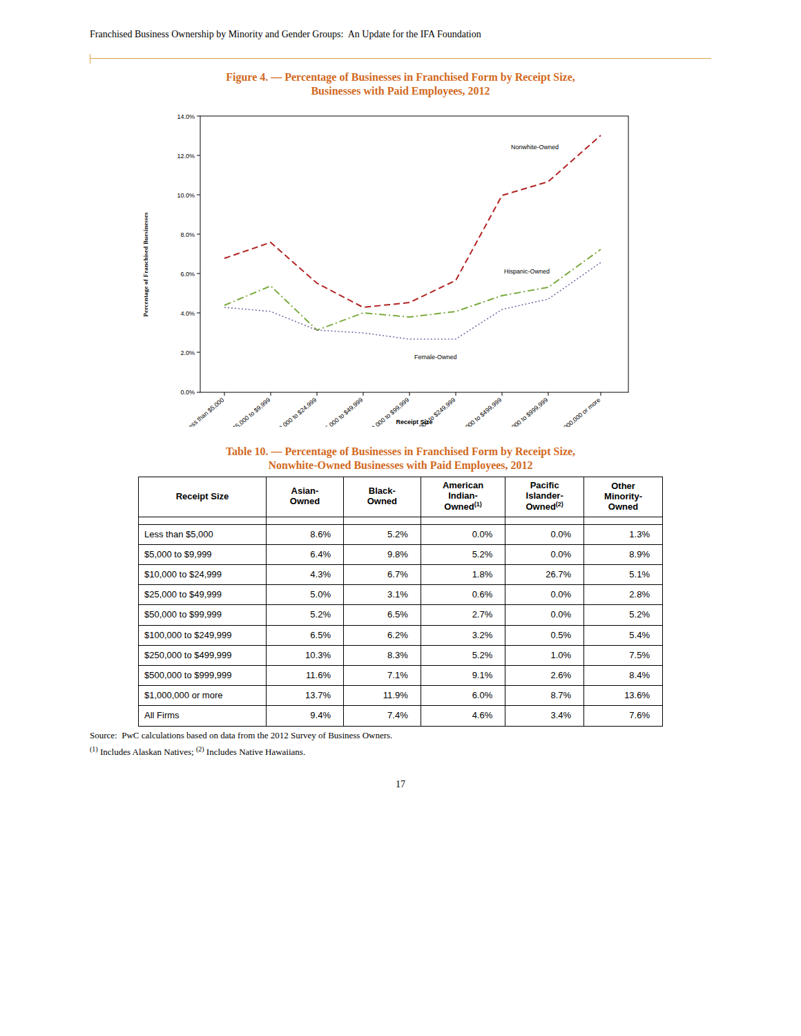Franchised Business Ownership by Minority and Gender Groups: An Update for the IFA Foundation
Figure 4. — Percentage of Businesses in Franchised Form by Receipt Size,
Businesses with Paid Employees, 2012
Percentage of Franchised Buesinesses
14.0% 12.0% 10.0% 8.0% 6.0% 4.0% 2.0% 0.0% Nonwhite-Owned Hispanic-Owned Female-Owned Less than $5,000 $5,000 to $9,999 $10,000 to $24,999 $25,000 to $49,999 $50,000 to $99,999 $100,000 to $249,999 $250,000 to $499,999 $500,000 to $999,999 $1,000,000 or more Receipt Size
Table 10. — Percentage of Businesses in Franchised Form by Receipt Size,
Nonwhite-Owned Businesses with Paid Employees, 2012
| Receipt Size | Asian- Owned | Black- Owned | American Indian- Owned (1) | Pacific Islander- Owned (2) | Other Minority- Owned |
| --- | --- | --- | --- | --- | --- |
| Less than $5,000 | 8.6% | 5.2% | 0.0% | 0.0% | 1.3% |
| $5,000 to $9,999 | 6.4% | 9.8% | 5.2% | 0.0% | 8.9% |
| $10,000 to $24,999 | 4.3% | 6.7% | 1.8% | 26.7% | 5.1% |
| $25,000 to $49,999 | 5.0% | 3.1% | 0.6% | 0.0% | 2.8% |
| $50,000 to $99,999 | 5.2% | 6.5% | 2.7% | 0.0% | 5.2% |
| $100,000 to $249,999 | 6.5% | 6.2% | 3.2% | 0.5% | 5.4% |
| $250,000 to $499,999 | 10.3% | 8.3% | 5.2% | 1.0% | 7.5% |
| $500,000 to $999,999 | 11.6% | 7.1% | 9.1% | 2.6% | 8.4% |
| $1,000,000 or more | 13.7% | 11.9% | 6.0% | 8.7% | 13.6% |
| All Firms | 9.4% | 7.4% | 4.6% | 3.4% | 7.6% |
Source: PwC calculations based on data from the 2012 Survey of Business Owners.
(1) Includes Alaskan Natives; (2) Includes Native Hawaiians.
17